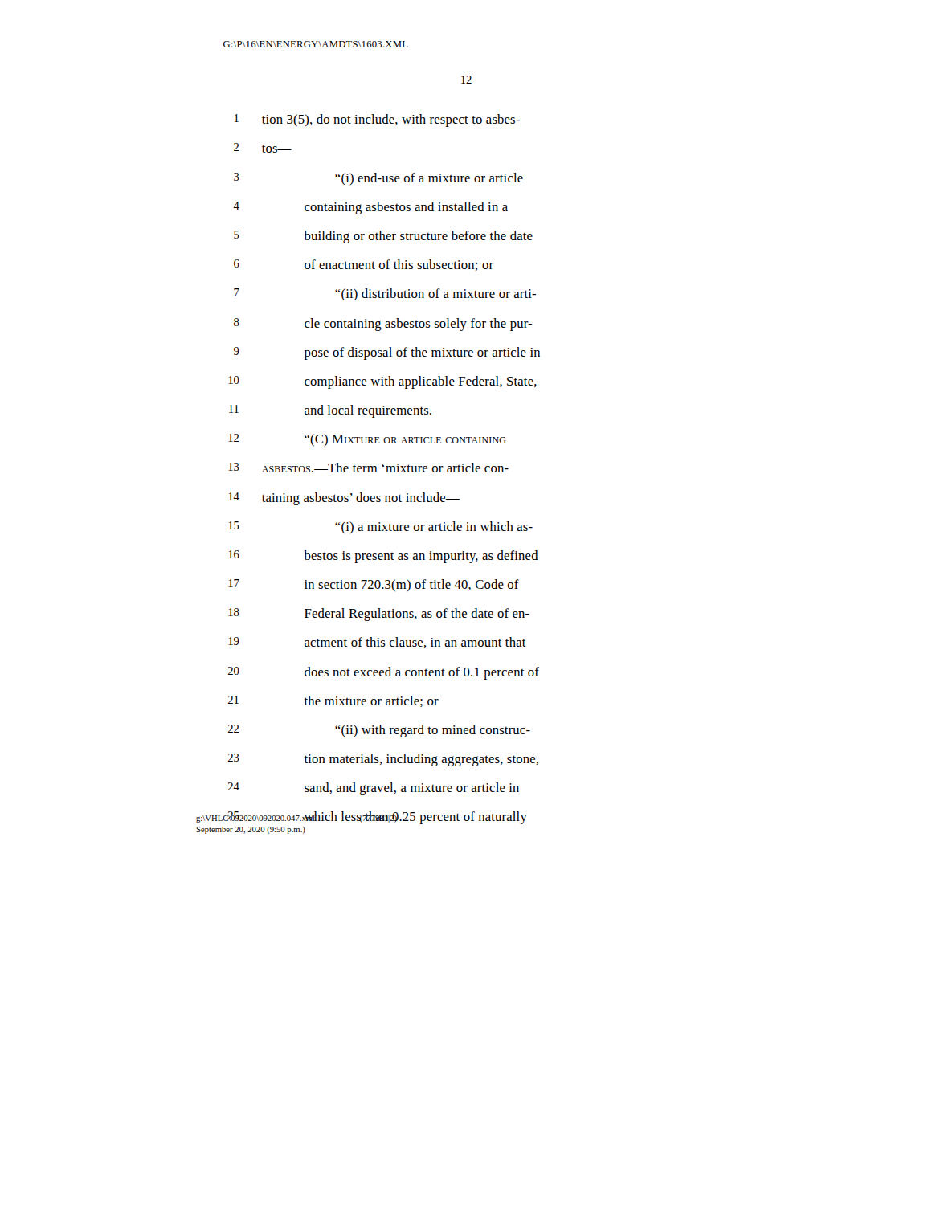G:\P\16\EN\ENERGY\AMDTS\1603.XML
12
| 1 | tion 3(5), do not include, with respect to asbes- |
| 2 | tos— |
| 3 | “(i) end-use of a mixture or article |
| 4 | containing asbestos and installed in a |
| 5 | building or other structure before the date |
| 6 | of enactment of this subsection; or |
| 7 | “(ii) distribution of a mixture or arti- |
| 8 | cle containing asbestos solely for the pur- |
| 9 | pose of disposal of the mixture or article in |
| 10 | compliance with applicable Federal, State, |
| 11 | and local requirements. |
| 12 | “(C) Mixture or article containing |
| 13 | asbestos .—The term ‘mixture or article con- |
| 14 | taining asbestos’ does not include— |
| 15 | “(i) a mixture or article in which as- |
| 16 | bestos is present as an impurity, as defined |
| 17 | in section 720.3(m) of title 40, Code of |
| 18 | Federal Regulations, as of the date of en- |
| 19 | actment of this clause, in an amount that |
| 20 | does not exceed a content of 0.1 percent of |
| 21 | the mixture or article; or |
| 22 | “(ii) with regard to mined construc- |
| 23 | tion materials, including aggregates, stone, |
| 24 | sand, and gravel, a mixture or article in |
| 25 | which less than 0.25 percent of naturally |
g:\VHLC\092020\092020.047.xml
September 20, 2020 (9:50 p.m.) (777981|2)